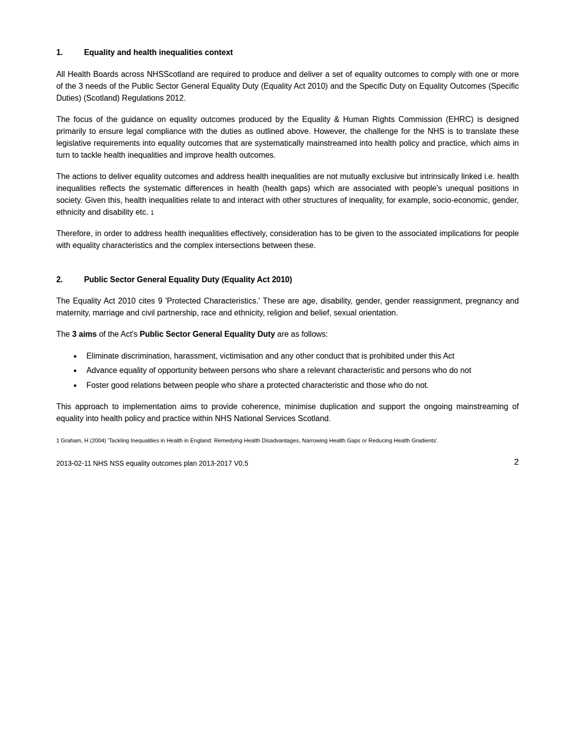1. Equality and health inequalities context
All Health Boards across NHSScotland are required to produce and deliver a set of equality outcomes to comply with one or more of the 3 needs of the Public Sector General Equality Duty (Equality Act 2010) and the Specific Duty on Equality Outcomes (Specific Duties) (Scotland) Regulations 2012.
The focus of the guidance on equality outcomes produced by the Equality & Human Rights Commission (EHRC) is designed primarily to ensure legal compliance with the duties as outlined above. However, the challenge for the NHS is to translate these legislative requirements into equality outcomes that are systematically mainstreamed into health policy and practice, which aims in turn to tackle health inequalities and improve health outcomes.
The actions to deliver equality outcomes and address health inequalities are not mutually exclusive but intrinsically linked i.e. health inequalities reflects the systematic differences in health (health gaps) which are associated with people's unequal positions in society. Given this, health inequalities relate to and interact with other structures of inequality, for example, socio-economic, gender, ethnicity and disability etc. 1
Therefore, in order to address health inequalities effectively, consideration has to be given to the associated implications for people with equality characteristics and the complex intersections between these.
2. Public Sector General Equality Duty (Equality Act 2010)
The Equality Act 2010 cites 9 'Protected Characteristics.' These are age, disability, gender, gender reassignment, pregnancy and maternity, marriage and civil partnership, race and ethnicity, religion and belief, sexual orientation.
The 3 aims of the Act's Public Sector General Equality Duty are as follows:
Eliminate discrimination, harassment, victimisation and any other conduct that is prohibited under this Act
Advance equality of opportunity between persons who share a relevant characteristic and persons who do not
Foster good relations between people who share a protected characteristic and those who do not.
This approach to implementation aims to provide coherence, minimise duplication and support the ongoing mainstreaming of equality into health policy and practice within NHS National Services Scotland.
1 Graham, H (2004) 'Tackling Inequalities in Health in England: Remedying Health Disadvantages, Narrowing Health Gaps or Reducing Health Gradients'.
2013-02-11 NHS NSS equality outcomes plan 2013-2017 V0.5 2